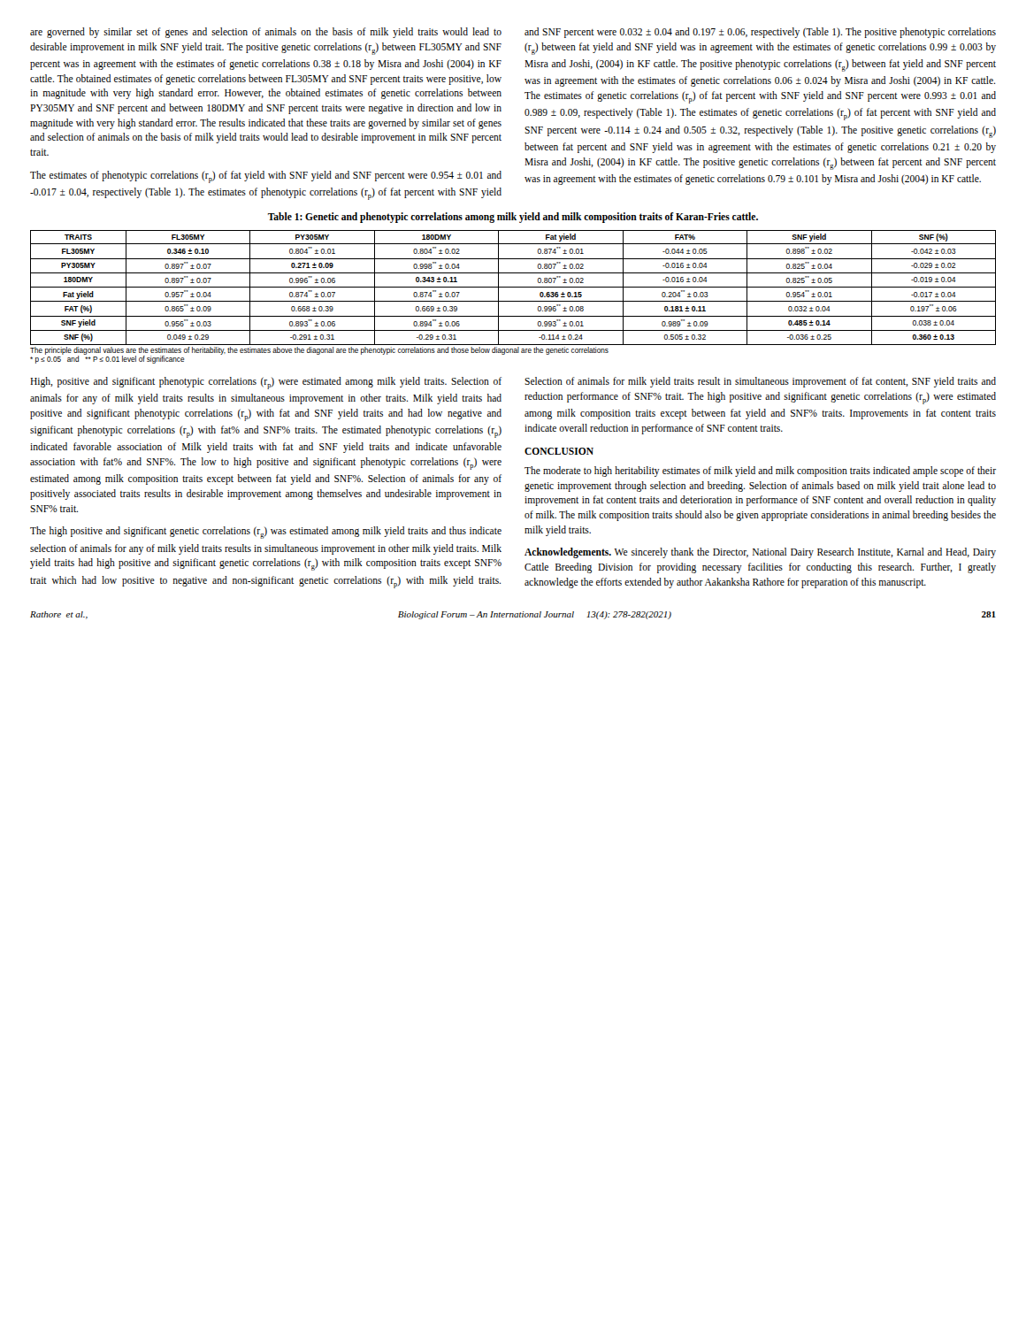are governed by similar set of genes and selection of animals on the basis of milk yield traits would lead to desirable improvement in milk SNF yield trait. The positive genetic correlations (rg) between FL305MY and SNF percent was in agreement with the estimates of genetic correlations 0.38 ± 0.18 by Misra and Joshi (2004) in KF cattle. The obtained estimates of genetic correlations between FL305MY and SNF percent traits were positive, low in magnitude with very high standard error. However, the obtained estimates of genetic correlations between PY305MY and SNF percent and between 180DMY and SNF percent traits were negative in direction and low in magnitude with very high standard error. The results indicated that these traits are governed by similar set of genes and selection of animals on the basis of milk yield traits would lead to desirable improvement in milk SNF percent trait.
The estimates of phenotypic correlations (rp) of fat yield with SNF yield and SNF percent were 0.954 ± 0.01 and -0.017 ± 0.04, respectively (Table 1). The estimates of phenotypic correlations (rp) of fat percent with SNF yield and SNF percent were 0.032 ± 0.04 and 0.197 ± 0.06, respectively (Table 1). The positive phenotypic correlations (rg) between fat yield and SNF yield was in agreement with the estimates of genetic correlations 0.99 ± 0.003 by Misra and Joshi, (2004) in KF cattle. The positive phenotypic correlations (rg) between fat yield and SNF percent was in agreement with the estimates of genetic correlations 0.06 ± 0.024 by Misra and Joshi (2004) in KF cattle. The estimates of genetic correlations (rp) of fat percent with SNF yield and SNF percent were 0.993 ± 0.01 and 0.989 ± 0.09, respectively (Table 1). The estimates of genetic correlations (rp) of fat percent with SNF yield and SNF percent were -0.114 ± 0.24 and 0.505 ± 0.32, respectively (Table 1). The positive genetic correlations (rg) between fat percent and SNF yield was in agreement with the estimates of genetic correlations 0.21 ± 0.20 by Misra and Joshi, (2004) in KF cattle. The positive genetic correlations (rg) between fat percent and SNF percent was in agreement with the estimates of genetic correlations 0.79 ± 0.101 by Misra and Joshi (2004) in KF cattle.
Table 1: Genetic and phenotypic correlations among milk yield and milk composition traits of Karan-Fries cattle.
| TRAITS | FL305MY | PY305MY | 180DMY | Fat yield | FAT% | SNF yield | SNF (%) |
| --- | --- | --- | --- | --- | --- | --- | --- |
| FL305MY | 0.346 ± 0.10 | 0.804 ** ± 0.01 | 0.804 ** ± 0.02 | 0.874 ** ± 0.01 | -0.044 ± 0.05 | 0.898 ** ± 0.02 | -0.042 ± 0.03 |
| PY305MY | 0.897 ** ± 0.07 | 0.271 ± 0.09 | 0.998 ** ± 0.04 | 0.807 ** ± 0.02 | -0.016 ± 0.04 | 0.825 ** ± 0.04 | -0.029 ± 0.02 |
| 180DMY | 0.897 ** ± 0.07 | 0.996 ** ± 0.06 | 0.343 ± 0.11 | 0.807 ** ± 0.02 | -0.016 ± 0.04 | 0.825 ** ± 0.05 | -0.019 ± 0.04 |
| Fat yield | 0.957 ** ± 0.04 | 0.874 ** ± 0.07 | 0.874 ** ± 0.07 | 0.636 ± 0.15 | 0.204 ** ± 0.03 | 0.954 ** ± 0.01 | -0.017 ± 0.04 |
| FAT (%) | 0.865 ** ± 0.09 | 0.668 ± 0.39 | 0.669 ± 0.39 | 0.996 ** ± 0.08 | 0.181 ± 0.11 | 0.032 ± 0.04 | 0.197 ** ± 0.06 |
| SNF yield | 0.956 ** ± 0.03 | 0.893 ** ± 0.06 | 0.894 ** ± 0.06 | 0.993 ** ± 0.01 | 0.989 ** ± 0.09 | 0.485 ± 0.14 | 0.038 ± 0.04 |
| SNF (%) | 0.049 ± 0.29 | -0.291 ± 0.31 | -0.29 ± 0.31 | -0.114 ± 0.24 | 0.505 ± 0.32 | -0.036 ± 0.25 | 0.360 ± 0.13 |
The principle diagonal values are the estimates of heritability, the estimates above the diagonal are the phenotypic correlations and those below diagonal are the genetic correlations
* p ≤ 0.05 and ** P ≤ 0.01 level of significance
High, positive and significant phenotypic correlations (rp) were estimated among milk yield traits. Selection of animals for any of milk yield traits results in simultaneous improvement in other traits. Milk yield traits had positive and significant phenotypic correlations (rp) with fat and SNF yield traits and had low negative and significant phenotypic correlations (rp) with fat% and SNF% traits. The estimated phenotypic correlations (rp) indicated favorable association of Milk yield traits with fat and SNF yield traits and indicate unfavorable association with fat% and SNF%. The low to high positive and significant phenotypic correlations (rp) were estimated among milk composition traits except between fat yield and SNF%. Selection of animals for any of positively associated traits results in desirable improvement among themselves and undesirable improvement in SNF% trait.
The high positive and significant genetic correlations (rg) was estimated among milk yield traits and thus indicate selection of animals for any of milk yield traits results in simultaneous improvement in other milk yield traits. Milk yield traits had high positive and significant genetic correlations (rg) with milk composition traits except SNF% trait which had low positive to negative and non-significant genetic correlations (rp) with milk yield traits. Selection of animals for milk yield traits result in simultaneous improvement of fat content, SNF yield traits and reduction performance of SNF% trait. The high positive and significant genetic correlations (rp) were estimated among milk composition traits except between fat yield and SNF% traits. Improvements in fat content traits indicate overall reduction in performance of SNF content traits.
CONCLUSION
The moderate to high heritability estimates of milk yield and milk composition traits indicated ample scope of their genetic improvement through selection and breeding. Selection of animals based on milk yield trait alone lead to improvement in fat content traits and deterioration in performance of SNF content and overall reduction in quality of milk. The milk composition traits should also be given appropriate considerations in animal breeding besides the milk yield traits.
Acknowledgements. We sincerely thank the Director, National Dairy Research Institute, Karnal and Head, Dairy Cattle Breeding Division for providing necessary facilities for conducting this research. Further, I greatly acknowledge the efforts extended by author Aakanksha Rathore for preparation of this manuscript.
Rathore et al., Biological Forum – An International Journal 13(4): 278-282(2021) 281